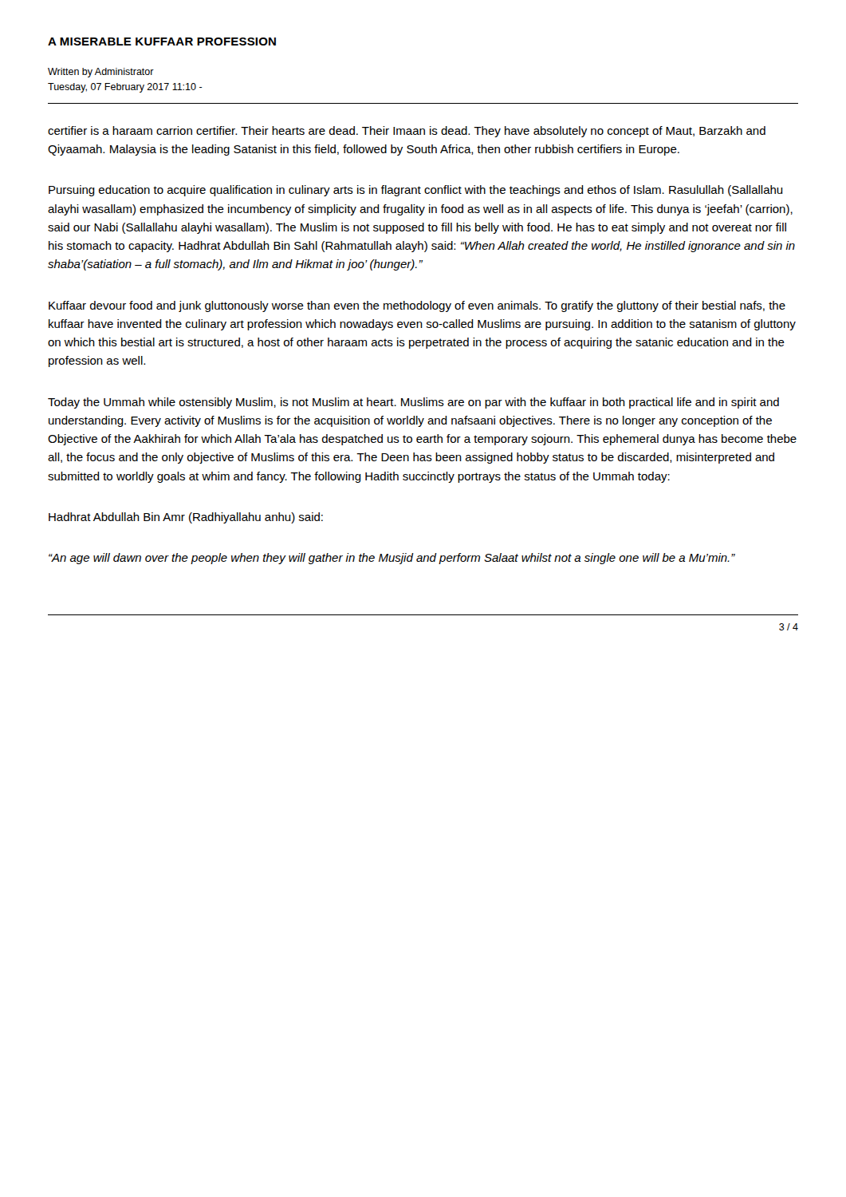A MISERABLE KUFFAAR PROFESSION
Written by Administrator
Tuesday, 07 February 2017 11:10 -
certifier is a haraam carrion certifier. Their hearts are dead. Their Imaan is dead. They have absolutely no concept of Maut, Barzakh and Qiyaamah. Malaysia is the leading Satanist in this field, followed by South Africa, then other rubbish certifiers in Europe.
Pursuing education to acquire qualification in culinary arts is in flagrant conflict with the teachings and ethos of Islam. Rasulullah (Sallallahu alayhi wasallam) emphasized the incumbency of simplicity and frugality in food as well as in all aspects of life. This dunya is ‘jeefah’ (carrion), said our Nabi (Sallallahu alayhi wasallam). The Muslim is not supposed to fill his belly with food. He has to eat simply and not overeat nor fill his stomach to capacity. Hadhrat Abdullah Bin Sahl (Rahmatullah alayh) said: “When Allah created the world, He instilled ignorance and sin in shaba’(satiation – a full stomach), and Ilm and Hikmat in joo’ (hunger).”
Kuffaar devour food and junk gluttonously worse than even the methodology of even animals. To gratify the gluttony of their bestial nafs, the kuffaar have invented the culinary art profession which nowadays even so-called Muslims are pursuing. In addition to the satanism of gluttony on which this bestial art is structured, a host of other haraam acts is perpetrated in the process of acquiring the satanic education and in the profession as well.
Today the Ummah while ostensibly Muslim, is not Muslim at heart. Muslims are on par with the kuffaar in both practical life and in spirit and understanding. Every activity of Muslims is for the acquisition of worldly and nafsaani objectives. There is no longer any conception of the Objective of the Aakhirah for which Allah Ta’ala has despatched us to earth for a temporary sojourn. This ephemeral dunya has become thebe all, the focus and the only objective of Muslims of this era. The Deen has been assigned hobby status to be discarded, misinterpreted and submitted to worldly goals at whim and fancy. The following Hadith succinctly portrays the status of the Ummah today:
Hadhrat Abdullah Bin Amr (Radhiyallahu anhu) said:
“An age will dawn over the people when they will gather in the Musjid and perform Salaat whilst not a single one will be a Mu’min.”
3 / 4